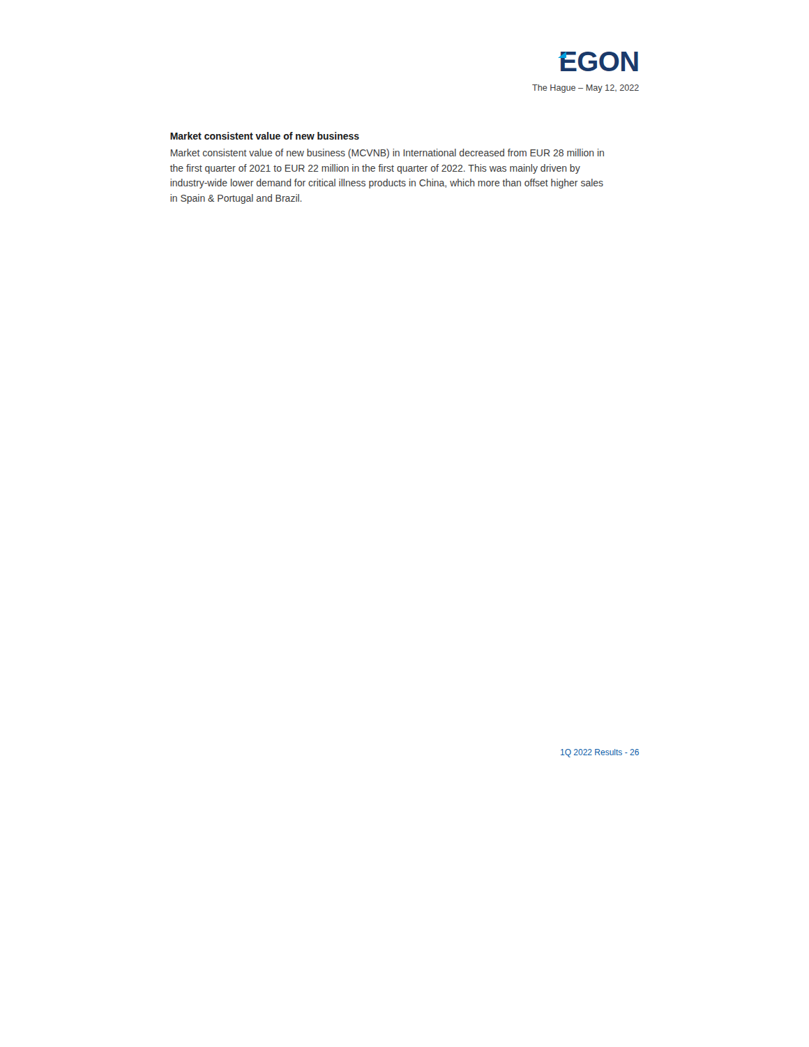EGON
The Hague – May 12, 2022
Market consistent value of new business
Market consistent value of new business (MCVNB) in International decreased from EUR 28 million in the first quarter of 2021 to EUR 22 million in the first quarter of 2022. This was mainly driven by industry-wide lower demand for critical illness products in China, which more than offset higher sales in Spain & Portugal and Brazil.
1Q 2022 Results - 26